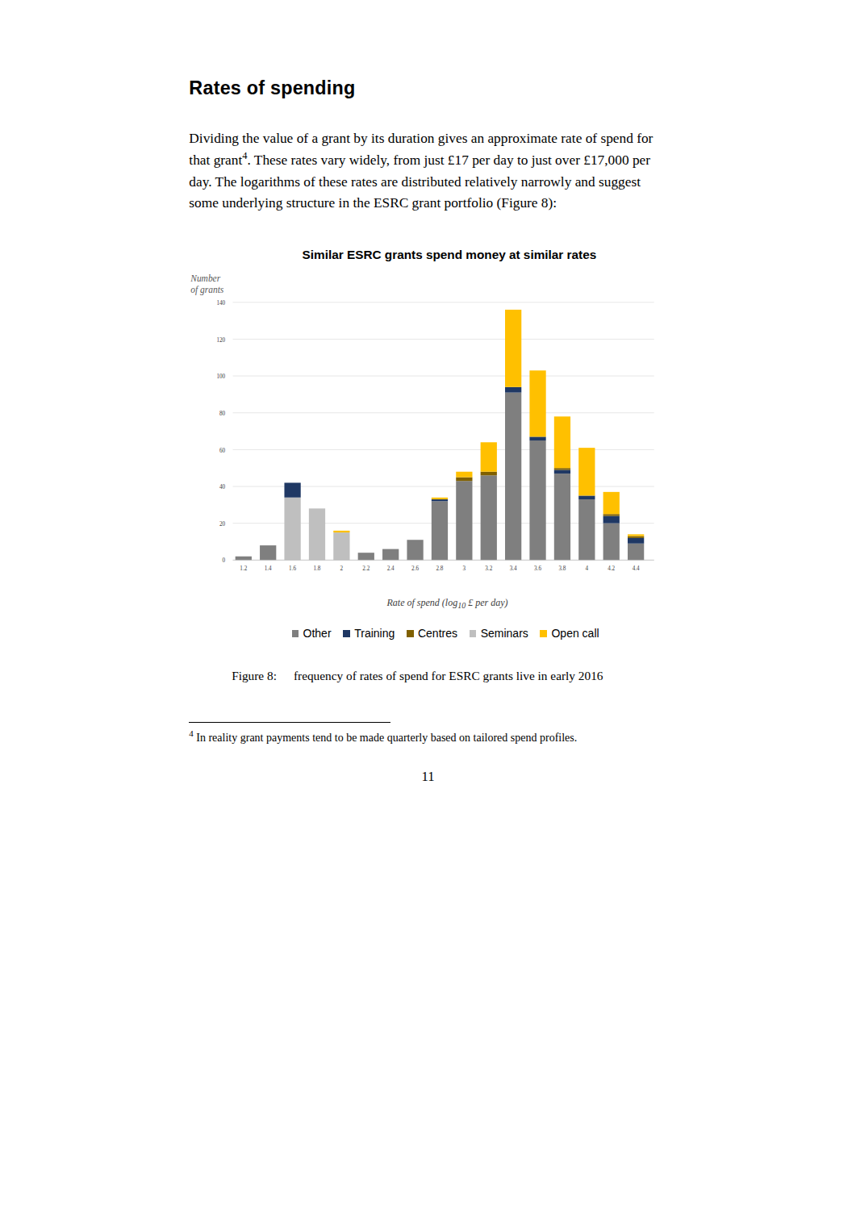Rates of spending
Dividing the value of a grant by its duration gives an approximate rate of spend for that grant4. These rates vary widely, from just £17 per day to just over £17,000 per day. The logarithms of these rates are distributed relatively narrowly and suggest some underlying structure in the ESRC grant portfolio (Figure 8):
Similar ESRC grants spend money at similar rates
Number
of grants
0 20 40 60 80 100 120 140 1.2 1.4 1.6 1.8 2 2.2 2.4 2.6 2.8 3 3.2 3.4 3.6 3.8 4 4.2 4.4
Rate of spend (log10 £ per day)
Other Training Centres Seminars Open call
Figure 8: frequency of rates of spend for ESRC grants live in early 2016
4 In reality grant payments tend to be made quarterly based on tailored spend profiles.
11